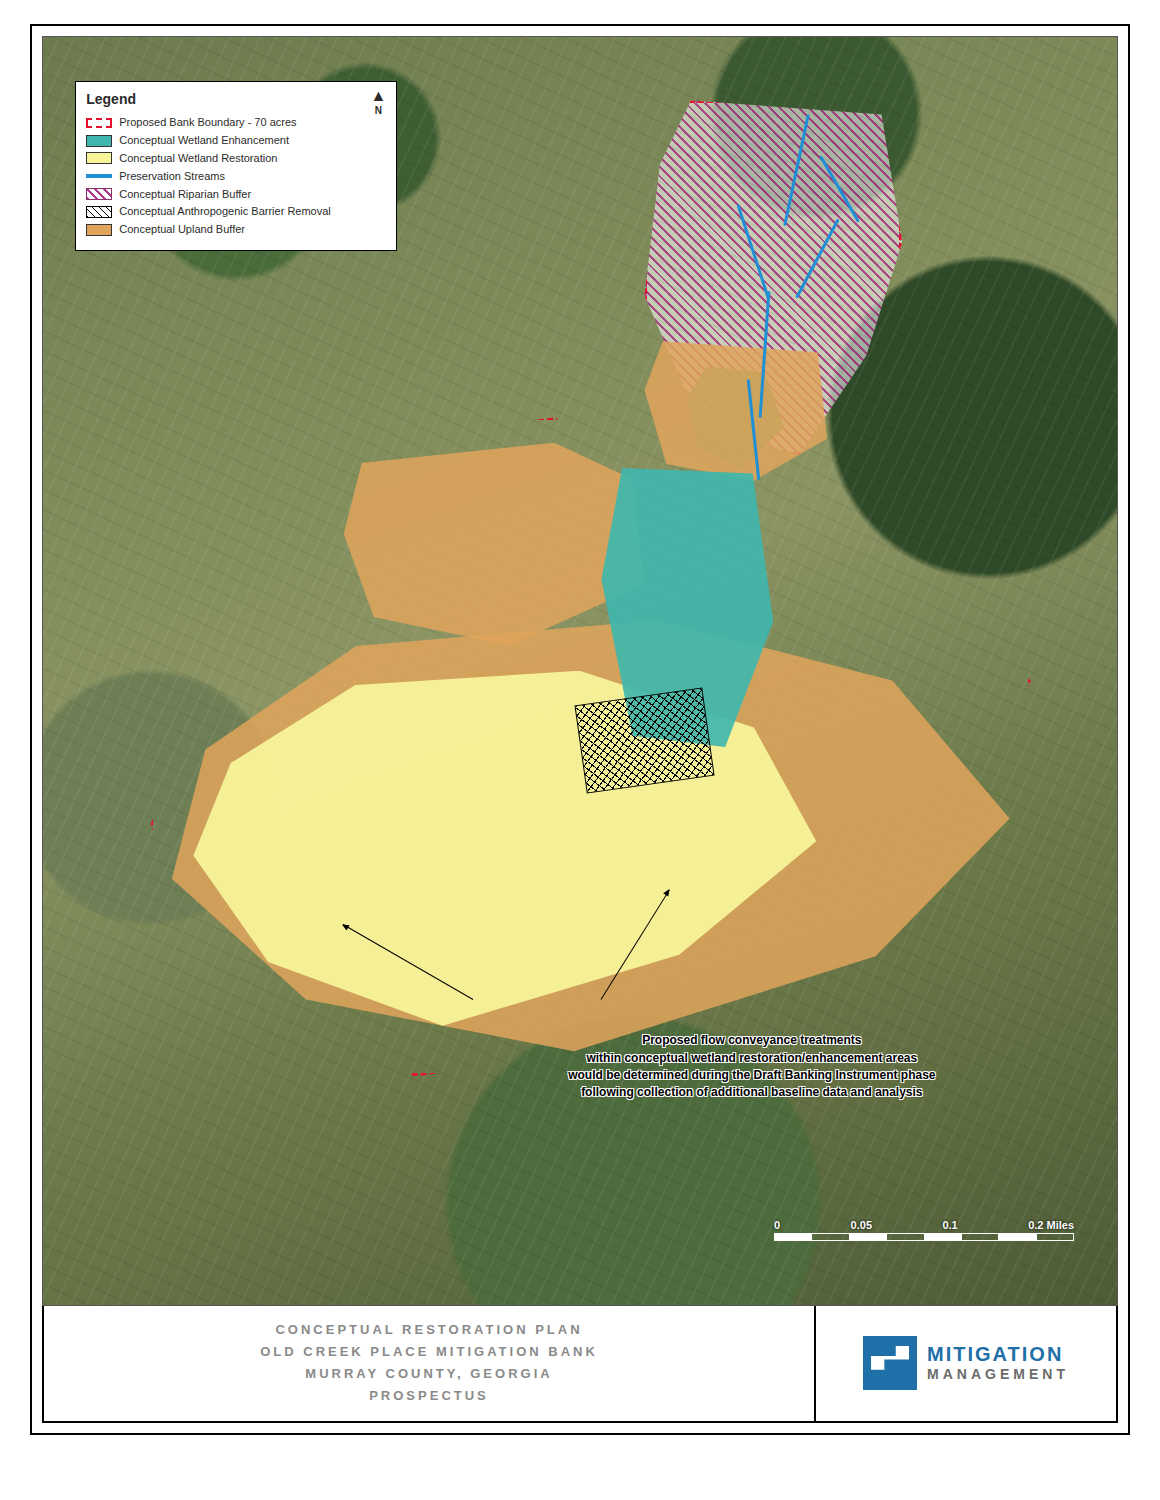▲N
Legend
Proposed Bank Boundary - 70 acres
Conceptual Wetland Enhancement
Conceptual Wetland Restoration
Preservation Streams
Conceptual Riparian Buffer
Conceptual Anthropogenic Barrier Removal
Conceptual Upland Buffer
Proposed flow conveyance treatments
within conceptual wetland restoration/enhancement areas
would be determined during the Draft Banking Instrument phase
following collection of additional baseline data and analysis
00.050.10.2 Miles
Conceptual Restoration Plan
Old Creek Place Mitigation Bank
Murray County, Georgia
Prospectus
MITIGATION
MANAGEMENT